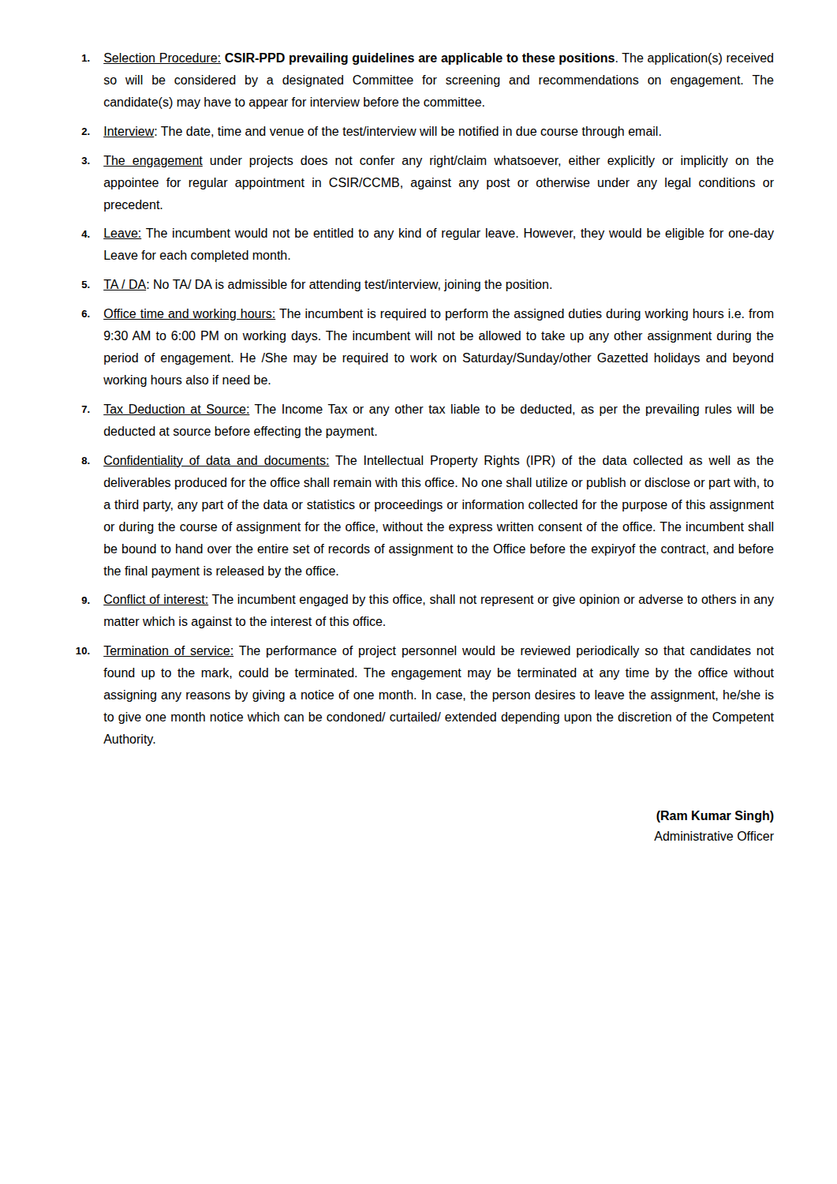Selection Procedure: CSIR-PPD prevailing guidelines are applicable to these positions. The application(s) received so will be considered by a designated Committee for screening and recommendations on engagement. The candidate(s) may have to appear for interview before the committee.
Interview: The date, time and venue of the test/interview will be notified in due course through email.
The engagement under projects does not confer any right/claim whatsoever, either explicitly or implicitly on the appointee for regular appointment in CSIR/CCMB, against any post or otherwise under any legal conditions or precedent.
Leave: The incumbent would not be entitled to any kind of regular leave. However, they would be eligible for one-day Leave for each completed month.
TA / DA: No TA/ DA is admissible for attending test/interview, joining the position.
Office time and working hours: The incumbent is required to perform the assigned duties during working hours i.e. from 9:30 AM to 6:00 PM on working days. The incumbent will not be allowed to take up any other assignment during the period of engagement. He /She may be required to work on Saturday/Sunday/other Gazetted holidays and beyond working hours also if need be.
Tax Deduction at Source: The Income Tax or any other tax liable to be deducted, as per the prevailing rules will be deducted at source before effecting the payment.
Confidentiality of data and documents: The Intellectual Property Rights (IPR) of the data collected as well as the deliverables produced for the office shall remain with this office. No one shall utilize or publish or disclose or part with, to a third party, any part of the data or statistics or proceedings or information collected for the purpose of this assignment or during the course of assignment for the office, without the express written consent of the office. The incumbent shall be bound to hand over the entire set of records of assignment to the Office before the expiryof the contract, and before the final payment is released by the office.
Conflict of interest: The incumbent engaged by this office, shall not represent or give opinion or adverse to others in any matter which is against to the interest of this office.
Termination of service: The performance of project personnel would be reviewed periodically so that candidates not found up to the mark, could be terminated. The engagement may be terminated at any time by the office without assigning any reasons by giving a notice of one month. In case, the person desires to leave the assignment, he/she is to give one month notice which can be condoned/ curtailed/ extended depending upon the discretion of the Competent Authority.
(Ram Kumar Singh)
Administrative Officer